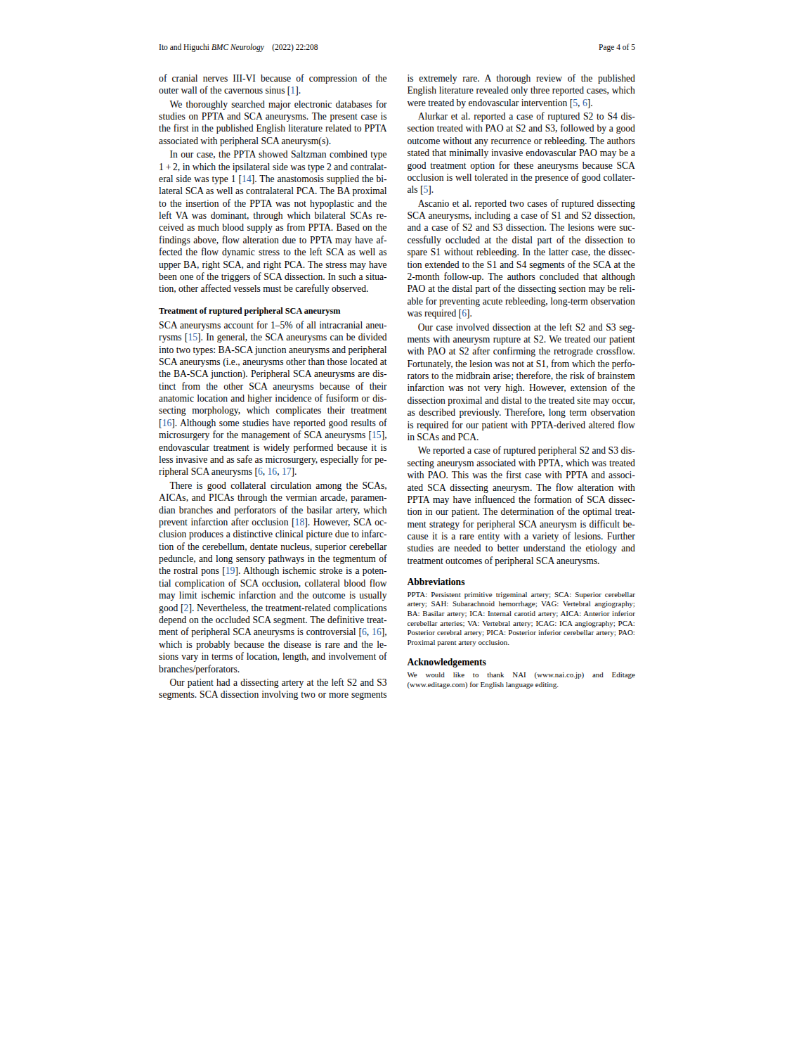Ito and Higuchi BMC Neurology (2022) 22:208
Page 4 of 5
of cranial nerves III-VI because of compression of the outer wall of the cavernous sinus [1].
We thoroughly searched major electronic databases for studies on PPTA and SCA aneurysms. The present case is the first in the published English literature related to PPTA associated with peripheral SCA aneurysm(s).
In our case, the PPTA showed Saltzman combined type 1 + 2, in which the ipsilateral side was type 2 and contralateral side was type 1 [14]. The anastomosis supplied the bilateral SCA as well as contralateral PCA. The BA proximal to the insertion of the PPTA was not hypoplastic and the left VA was dominant, through which bilateral SCAs received as much blood supply as from PPTA. Based on the findings above, flow alteration due to PPTA may have affected the flow dynamic stress to the left SCA as well as upper BA, right SCA, and right PCA. The stress may have been one of the triggers of SCA dissection. In such a situation, other affected vessels must be carefully observed.
Treatment of ruptured peripheral SCA aneurysm
SCA aneurysms account for 1–5% of all intracranial aneurysms [15]. In general, the SCA aneurysms can be divided into two types: BA-SCA junction aneurysms and peripheral SCA aneurysms (i.e., aneurysms other than those located at the BA-SCA junction). Peripheral SCA aneurysms are distinct from the other SCA aneurysms because of their anatomic location and higher incidence of fusiform or dissecting morphology, which complicates their treatment [16]. Although some studies have reported good results of microsurgery for the management of SCA aneurysms [15], endovascular treatment is widely performed because it is less invasive and as safe as microsurgery, especially for peripheral SCA aneurysms [6, 16, 17].
There is good collateral circulation among the SCAs, AICAs, and PICAs through the vermian arcade, paramendian branches and perforators of the basilar artery, which prevent infarction after occlusion [18]. However, SCA occlusion produces a distinctive clinical picture due to infarction of the cerebellum, dentate nucleus, superior cerebellar peduncle, and long sensory pathways in the tegmentum of the rostral pons [19]. Although ischemic stroke is a potential complication of SCA occlusion, collateral blood flow may limit ischemic infarction and the outcome is usually good [2]. Nevertheless, the treatment-related complications depend on the occluded SCA segment. The definitive treatment of peripheral SCA aneurysms is controversial [6, 16], which is probably because the disease is rare and the lesions vary in terms of location, length, and involvement of branches/perforators.
Our patient had a dissecting artery at the left S2 and S3 segments. SCA dissection involving two or more segments is extremely rare. A thorough review of the published English literature revealed only three reported cases, which were treated by endovascular intervention [5, 6].
Alurkar et al. reported a case of ruptured S2 to S4 dissection treated with PAO at S2 and S3, followed by a good outcome without any recurrence or rebleeding. The authors stated that minimally invasive endovascular PAO may be a good treatment option for these aneurysms because SCA occlusion is well tolerated in the presence of good collaterals [5].
Ascanio et al. reported two cases of ruptured dissecting SCA aneurysms, including a case of S1 and S2 dissection, and a case of S2 and S3 dissection. The lesions were successfully occluded at the distal part of the dissection to spare S1 without rebleeding. In the latter case, the dissection extended to the S1 and S4 segments of the SCA at the 2-month follow-up. The authors concluded that although PAO at the distal part of the dissecting section may be reliable for preventing acute rebleeding, long-term observation was required [6].
Our case involved dissection at the left S2 and S3 segments with aneurysm rupture at S2. We treated our patient with PAO at S2 after confirming the retrograde crossflow. Fortunately, the lesion was not at S1, from which the perforators to the midbrain arise; therefore, the risk of brainstem infarction was not very high. However, extension of the dissection proximal and distal to the treated site may occur, as described previously. Therefore, long term observation is required for our patient with PPTA-derived altered flow in SCAs and PCA.
We reported a case of ruptured peripheral S2 and S3 dissecting aneurysm associated with PPTA, which was treated with PAO. This was the first case with PPTA and associated SCA dissecting aneurysm. The flow alteration with PPTA may have influenced the formation of SCA dissection in our patient. The determination of the optimal treatment strategy for peripheral SCA aneurysm is difficult because it is a rare entity with a variety of lesions. Further studies are needed to better understand the etiology and treatment outcomes of peripheral SCA aneurysms.
Abbreviations
PPTA: Persistent primitive trigeminal artery; SCA: Superior cerebellar artery; SAH: Subarachnoid hemorrhage; VAG: Vertebral angiography; BA: Basilar artery; ICA: Internal carotid artery; AICA: Anterior inferior cerebellar arteries; VA: Vertebral artery; ICAG: ICA angiography; PCA: Posterior cerebral artery; PICA: Posterior inferior cerebellar artery; PAO: Proximal parent artery occlusion.
Acknowledgements
We would like to thank NAI (www.nai.co.jp) and Editage (www.editage.com) for English language editing.